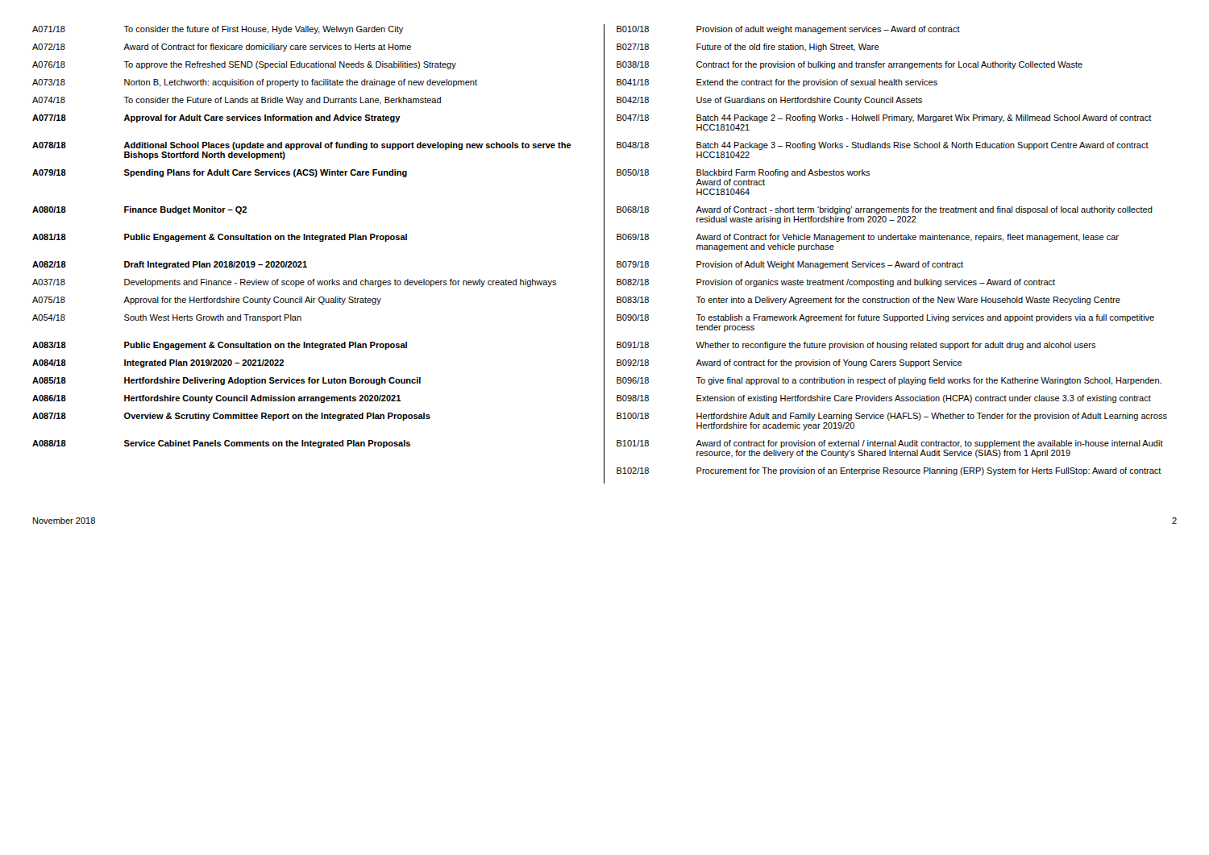| A071/18 | To consider the future of First House, Hyde Valley, Welwyn Garden City | B010/18 | Provision of adult weight management services – Award of contract |
| A072/18 | Award of Contract for flexicare domiciliary care services to Herts at Home | B027/18 | Future of the old fire station, High Street, Ware |
| A076/18 | To approve the Refreshed SEND (Special Educational Needs & Disabilities) Strategy | B038/18 | Contract for the provision of bulking and transfer arrangements for Local Authority Collected Waste |
| A073/18 | Norton B, Letchworth: acquisition of property to facilitate the drainage of new development | B041/18 | Extend the contract for the provision of sexual health services |
| A074/18 | To consider the Future of Lands at Bridle Way and Durrants Lane, Berkhamstead | B042/18 | Use of Guardians on Hertfordshire County Council Assets |
| A077/18 | Approval for Adult Care services Information and Advice Strategy | B047/18 | Batch 44 Package 2 – Roofing Works - Holwell Primary, Margaret Wix Primary, & Millmead School Award of contract HCC1810421 |
| A078/18 | Additional School Places (update and approval of funding to support developing new schools to serve the Bishops Stortford North development) | B048/18 | Batch 44 Package 3 – Roofing Works - Studlands Rise School & North Education Support Centre Award of contract HCC1810422 |
| A079/18 | Spending Plans for Adult Care Services (ACS) Winter Care Funding | B050/18 | Blackbird Farm Roofing and Asbestos works Award of contract HCC1810464 |
| A080/18 | Finance Budget Monitor – Q2 | B068/18 | Award of Contract - short term ‘bridging’ arrangements for the treatment and final disposal of local authority collected residual waste arising in Hertfordshire from 2020 – 2022 |
| A081/18 | Public Engagement & Consultation on the Integrated Plan Proposal | B069/18 | Award of Contract for Vehicle Management to undertake maintenance, repairs, fleet management, lease car management and vehicle purchase |
| A082/18 | Draft Integrated Plan 2018/2019 – 2020/2021 | B079/18 | Provision of Adult Weight Management Services – Award of contract |
| A037/18 | Developments and Finance - Review of scope of works and charges to developers for newly created highways | B082/18 | Provision of organics waste treatment /composting and bulking services – Award of contract |
| A075/18 | Approval for the Hertfordshire County Council Air Quality Strategy | B083/18 | To enter into a Delivery Agreement for the construction of the New Ware Household Waste Recycling Centre |
| A054/18 | South West Herts Growth and Transport Plan | B090/18 | To establish a Framework Agreement for future Supported Living services and appoint providers via a full competitive tender process |
| A083/18 | Public Engagement & Consultation on the Integrated Plan Proposal | B091/18 | Whether to reconfigure the future provision of housing related support for adult drug and alcohol users |
| A084/18 | Integrated Plan 2019/2020 – 2021/2022 | B092/18 | Award of contract for the provision of Young Carers Support Service |
| A085/18 | Hertfordshire Delivering Adoption Services for Luton Borough Council | B096/18 | To give final approval to a contribution in respect of playing field works for the Katherine Warington School, Harpenden. |
| A086/18 | Hertfordshire County Council Admission arrangements 2020/2021 | B098/18 | Extension of existing Hertfordshire Care Providers Association (HCPA) contract under clause 3.3 of existing contract |
| A087/18 | Overview & Scrutiny Committee Report on the Integrated Plan Proposals | B100/18 | Hertfordshire Adult and Family Learning Service (HAFLS) – Whether to Tender for the provision of Adult Learning across Hertfordshire for academic year 2019/20 |
| A088/18 | Service Cabinet Panels Comments on the Integrated Plan Proposals | B101/18 | Award of contract for provision of external / internal Audit contractor, to supplement the available in-house internal Audit resource, for the delivery of the County’s Shared Internal Audit Service (SIAS) from 1 April 2019 |
| | | B102/18 | Procurement for The provision of an Enterprise Resource Planning (ERP) System for Herts FullStop: Award of contract |
November 2018 2